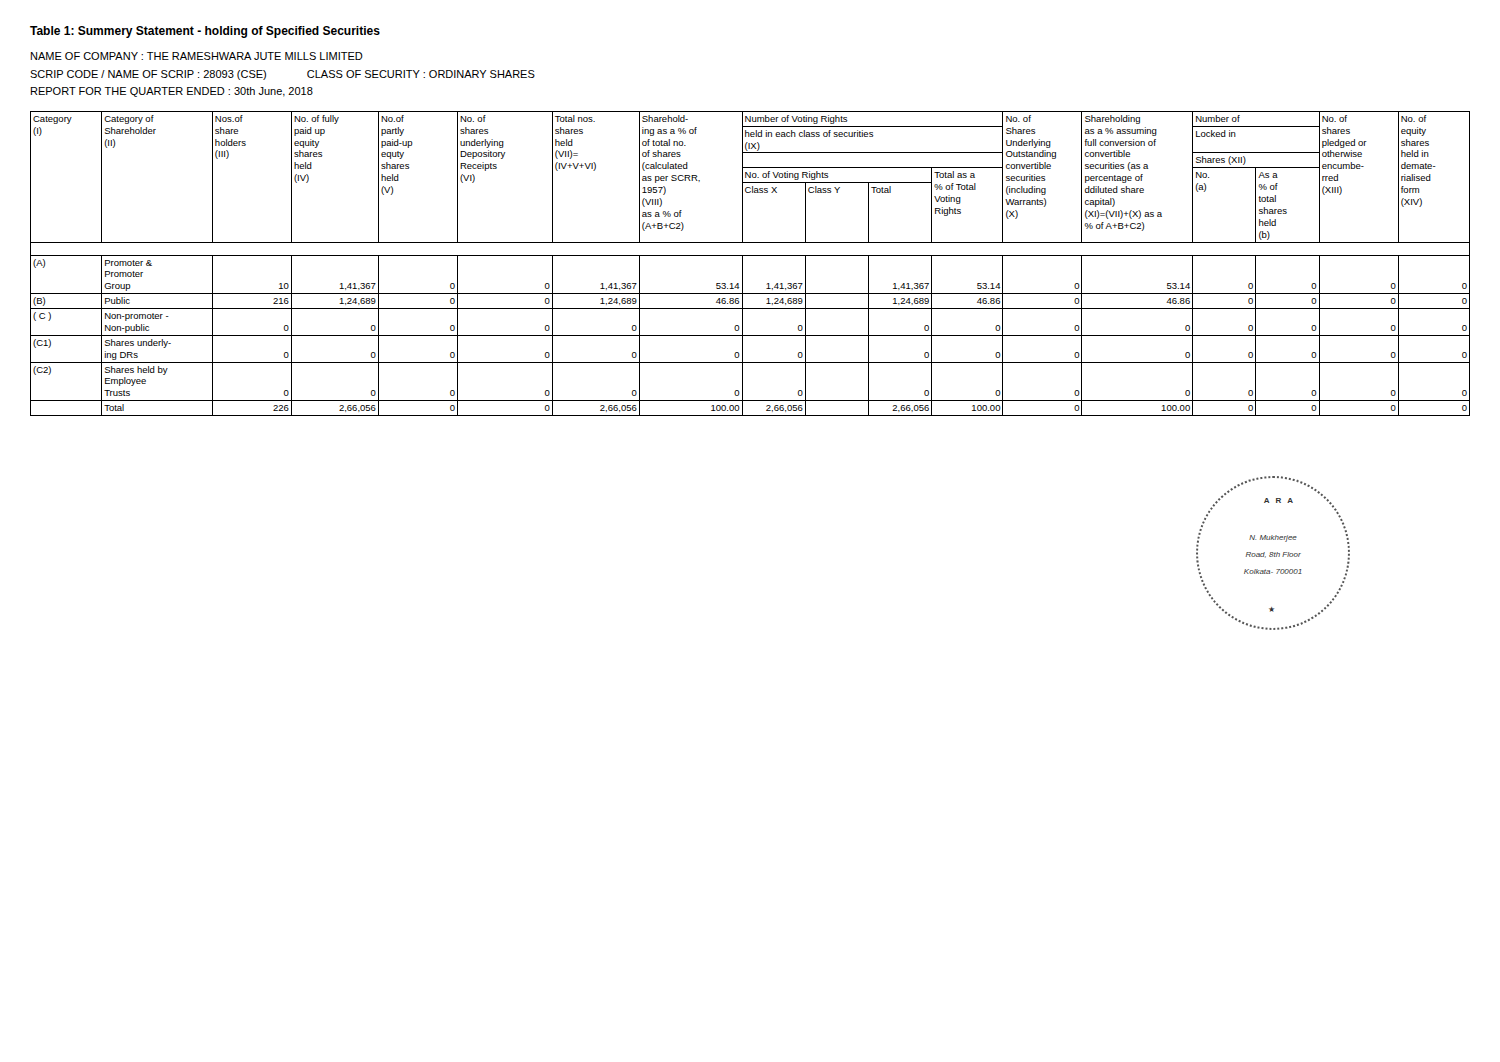Table 1: Summery Statement - holding of Specified Securities
NAME OF COMPANY : THE RAMESHWARA JUTE MILLS LIMITED
SCRIP CODE / NAME OF SCRIP : 28093 (CSE) CLASS OF SECURITY : ORDINARY SHARES
REPORT FOR THE QUARTER ENDED : 30th June, 2018
| Category (I) | Category of Shareholder (II) | Nos.of share holders (III) | No. of fully paid up equity shares held (IV) | No.of partly paid-up equty shares held (V) | No. of shares underlying Depository Receipts (VI) | Total nos. shares held (VII)= (IV+V+VI) | Sharehold- ing as a % of of total no. of shares (calculated as per SCRR, 1957) (VIII) as a % of (A+B+C2) | Number of Voting Rights | No. of Shares Underlying Outstanding convertible securities (including Warrants) (X) | Shareholding as a % assuming full conversion of convertible securities (as a percentage of ddiluted share capital) (XI)=(VII)+(X) as a % of A+B+C2) | Number of | No. of shares pledged or otherwise encumbe- rred (XIII) | No. of equity shares held in demate- rialised form (XIV) |
| --- | --- | --- | --- | --- | --- | --- | --- | --- | --- | --- | --- | --- | --- |
| held in each class of securities (IX) | Locked in |
| | Shares (XII) |
| No. of Voting Rights | Total as a % of Total Voting Rights | No. (a) | As a % of total shares held (b) |
| Class X | Class Y | Total |
| (A) | Promoter & Promoter Group | 10 | 1,41,367 | 0 | 0 | 1,41,367 | 53.14 | 1,41,367 | | 1,41,367 | 53.14 | 0 | 53.14 | 0 | 0 | 0 | 0 |
| (B) | Public | 216 | 1,24,689 | 0 | 0 | 1,24,689 | 46.86 | 1,24,689 | | 1,24,689 | 46.86 | 0 | 46.86 | 0 | 0 | 0 | 0 |
| ( C ) | Non-promoter - Non-public | 0 | 0 | 0 | 0 | 0 | 0 | 0 | | 0 | 0 | 0 | 0 | 0 | 0 | 0 | 0 |
| (C1) | Shares underly- ing DRs | 0 | 0 | 0 | 0 | 0 | 0 | 0 | | 0 | 0 | 0 | 0 | 0 | 0 | 0 | 0 |
| (C2) | Shares held by Employee Trusts | 0 | 0 | 0 | 0 | 0 | 0 | 0 | | 0 | 0 | 0 | 0 | 0 | 0 | 0 | 0 |
| | Total | 226 | 2,66,056 | 0 | 0 | 2,66,056 | 100.00 | 2,66,056 | | 2,66,056 | 100.00 | 0 | 100.00 | 0 | 0 | 0 | 0 |
A R A
N. Mukherjee
Road, 8th Floor
Kolkata- 700001
★